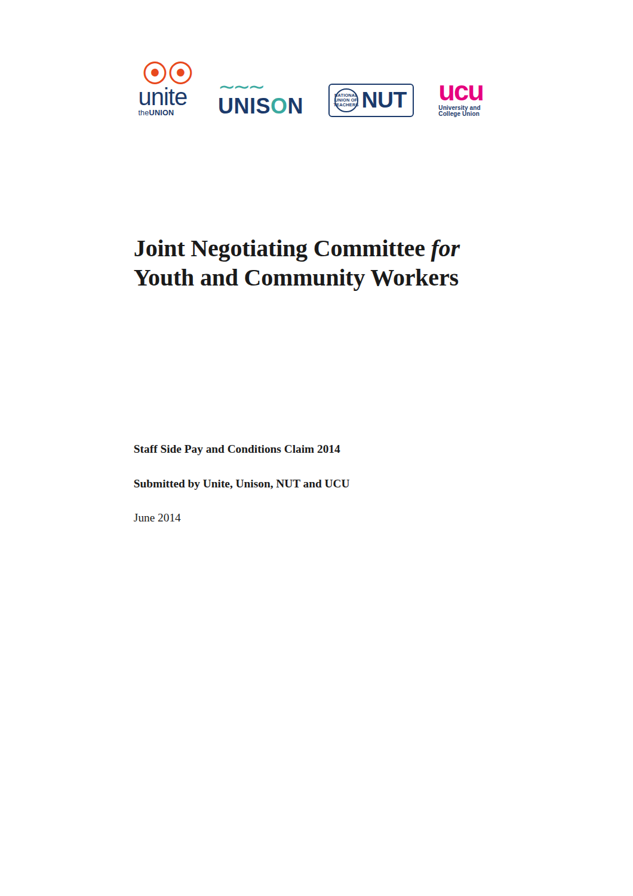⦿⦿ unite the UNION
∼∼∼ UNISON
NATIONAL
UNION OF
TEACHERS NUT
ucu University and College Union
Joint Negotiating Committee for
Youth and Community Workers
Staff Side Pay and Conditions Claim 2014
Submitted by Unite, Unison, NUT and UCU
June 2014